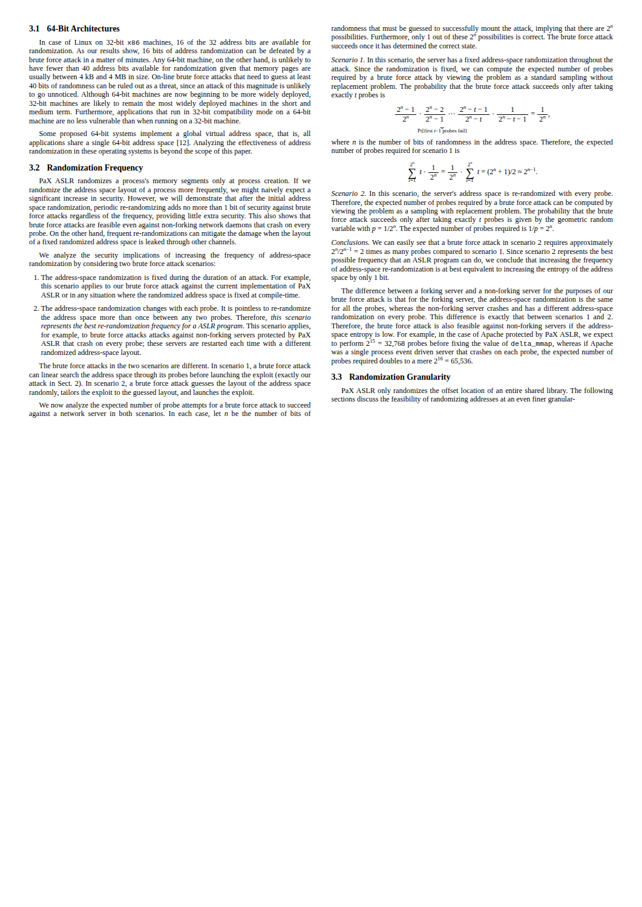3.164-Bit Architectures
In case of Linux on 32-bit x86 machines, 16 of the 32 address bits are available for randomization. As our results show, 16 bits of address randomization can be defeated by a brute force attack in a matter of minutes. Any 64-bit machine, on the other hand, is unlikely to have fewer than 40 address bits available for randomization given that memory pages are usually between 4 kB and 4 MB in size. On-line brute force attacks that need to guess at least 40 bits of randomness can be ruled out as a threat, since an attack of this magnitude is unlikely to go unnoticed. Although 64-bit machines are now beginning to be more widely deployed, 32-bit machines are likely to remain the most widely deployed machines in the short and medium term. Furthermore, applications that run in 32-bit compatibility mode on a 64-bit machine are no less vulnerable than when running on a 32-bit machine.
Some proposed 64-bit systems implement a global virtual address space, that is, all applications share a single 64-bit address space [12]. Analyzing the effectiveness of address randomization in these operating systems is beyond the scope of this paper.
3.2 Randomization Frequency
PaX ASLR randomizes a process's memory segments only at process creation. If we randomize the address space layout of a process more frequently, we might naively expect a significant increase in security. However, we will demonstrate that after the initial address space randomization, periodic re-randomizing adds no more than 1 bit of security against brute force attacks regardless of the frequency, providing little extra security. This also shows that brute force attacks are feasible even against non-forking network daemons that crash on every probe. On the other hand, frequent re-randomizations can mitigate the damage when the layout of a fixed randomized address space is leaked through other channels.
We analyze the security implications of increasing the frequency of address-space randomization by considering two brute force attack scenarios:
The address-space randomization is fixed during the duration of an attack. For example, this scenario applies to our brute force attack against the current implementation of PaX ASLR or in any situation where the randomized address space is fixed at compile-time.
The address-space randomization changes with each probe. It is pointless to re-randomize the address space more than once between any two probes. Therefore, this scenario represents the best re-randomization frequency for a ASLR program. This scenario applies, for example, to brute force attacks attacks against non-forking servers protected by PaX ASLR that crash on every probe; these servers are restarted each time with a different randomized address-space layout.
The brute force attacks in the two scenarios are different. In scenario 1, a brute force attack can linear search the address space through its probes before launching the exploit (exactly our attack in Sect. 2). In scenario 2, a brute force attack guesses the layout of the address space randomly, tailors the exploit to the guessed layout, and launches the exploit.
We now analyze the expected number of probe attempts for a brute force attack to succeed against a network server in both scenarios. In each case, let n be the number of bits of randomness that must be guessed to successfully mount the attack, implying that there are 2n possibilities. Furthermore, only 1 out of these 2n possibilities is correct. The brute force attack succeeds once it has determined the correct state.
Scenario 1. In this scenario, the server has a fixed address-space randomization throughout the attack. Since the randomization is fixed, we can compute the expected number of probes required by a brute force attack by viewing the problem as a standard sampling without replacement problem. The probability that the brute force attack succeeds only after taking exactly t probes is
2n − 12n · 2n − 22n − 1 ··· 2n − t − 12n − t ⏟ Pr[first t−1 probes fail] · 12n − t − 1 = 12n,
where n is the number of bits of randomness in the address space. Therefore, the expected number of probes required for scenario 1 is
2n∑t=1 t · 12n = 12n · 2n∑t=1 t = (2n + 1)/2 ≈ 2n−1.
Scenario 2. In this scenario, the server's address space is re-randomized with every probe. Therefore, the expected number of probes required by a brute force attack can be computed by viewing the problem as a sampling with replacement problem. The probability that the brute force attack succeeds only after taking exactly t probes is given by the geometric random variable with p = 1/2n. The expected number of probes required is 1/p = 2n.
Conclusions. We can easily see that a brute force attack in scenario 2 requires approximately 2n/2n−1 = 2 times as many probes compared to scenario 1. Since scenario 2 represents the best possible frequency that an ASLR program can do, we conclude that increasing the frequency of address-space re-randomization is at best equivalent to increasing the entropy of the address space by only 1 bit.
The difference between a forking server and a non-forking server for the purposes of our brute force attack is that for the forking server, the address-space randomization is the same for all the probes, whereas the non-forking server crashes and has a different address-space randomization on every probe. This difference is exactly that between scenarios 1 and 2. Therefore, the brute force attack is also feasible against non-forking servers if the address-space entropy is low. For example, in the case of Apache protected by PaX ASLR, we expect to perform 215 = 32,768 probes before fixing the value of delta_mmap, whereas if Apache was a single process event driven server that crashes on each probe, the expected number of probes required doubles to a mere 216 = 65,536.
3.3 Randomization Granularity
PaX ASLR only randomizes the offset location of an entire shared library. The following sections discuss the feasibility of randomizing addresses at an even finer granular-